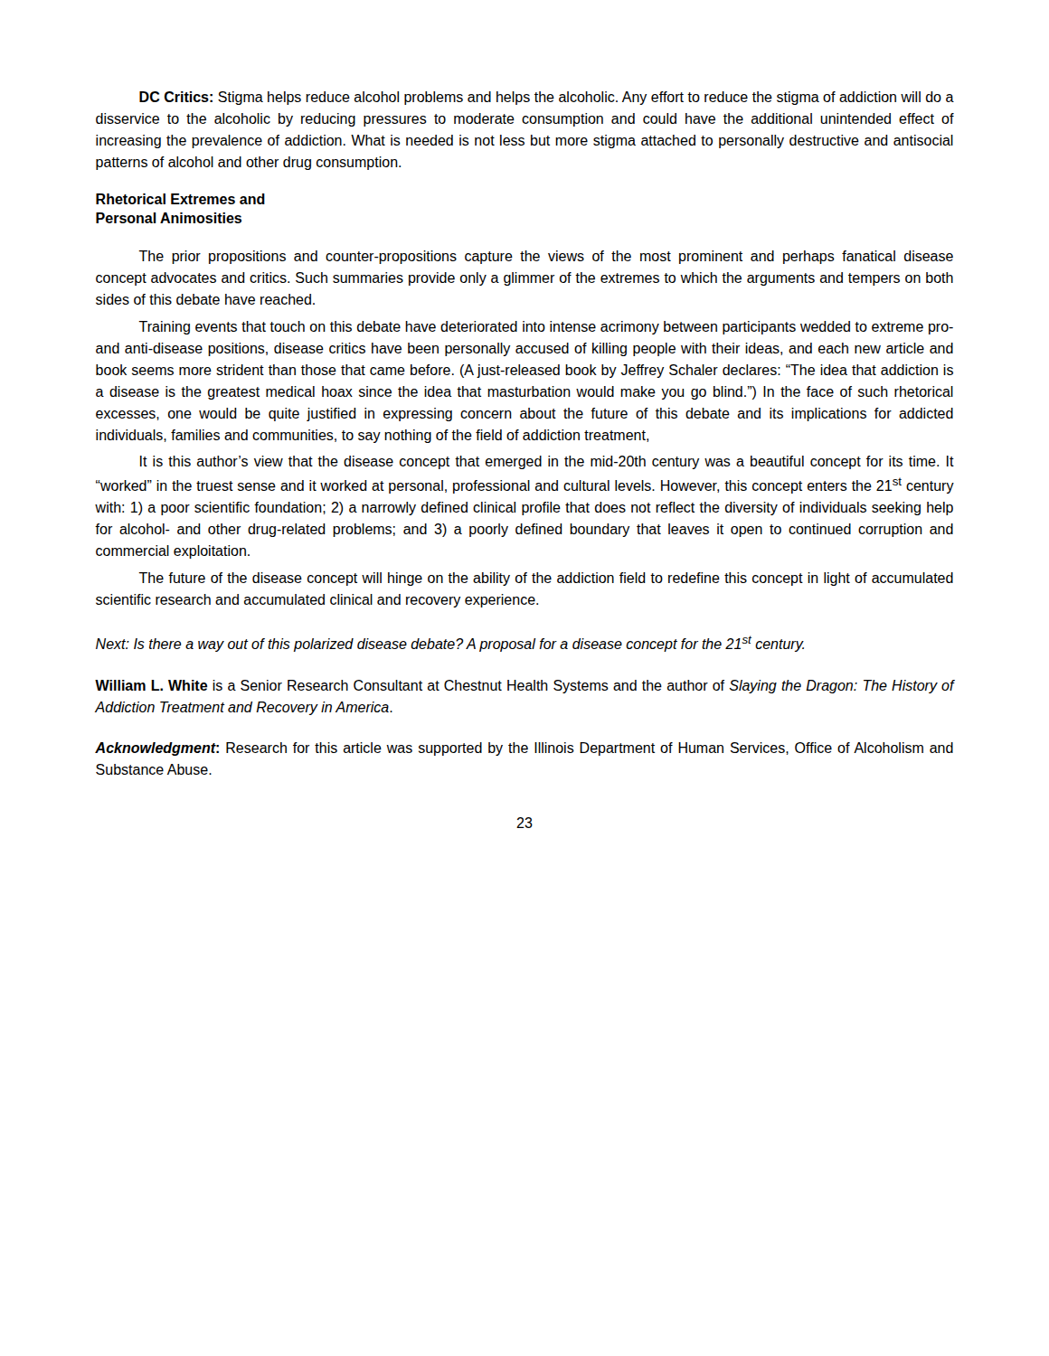DC Critics: Stigma helps reduce alcohol problems and helps the alcoholic. Any effort to reduce the stigma of addiction will do a disservice to the alcoholic by reducing pressures to moderate consumption and could have the additional unintended effect of increasing the prevalence of addiction. What is needed is not less but more stigma attached to personally destructive and antisocial patterns of alcohol and other drug consumption.
Rhetorical Extremes and
Personal Animosities
The prior propositions and counter-propositions capture the views of the most prominent and perhaps fanatical disease concept advocates and critics. Such summaries provide only a glimmer of the extremes to which the arguments and tempers on both sides of this debate have reached.
Training events that touch on this debate have deteriorated into intense acrimony between participants wedded to extreme pro- and anti-disease positions, disease critics have been personally accused of killing people with their ideas, and each new article and book seems more strident than those that came before. (A just-released book by Jeffrey Schaler declares: “The idea that addiction is a disease is the greatest medical hoax since the idea that masturbation would make you go blind.”) In the face of such rhetorical excesses, one would be quite justified in expressing concern about the future of this debate and its implications for addicted individuals, families and communities, to say nothing of the field of addiction treatment,
It is this author’s view that the disease concept that emerged in the mid-20th century was a beautiful concept for its time. It “worked” in the truest sense and it worked at personal, professional and cultural levels. However, this concept enters the 21st century with: 1) a poor scientific foundation; 2) a narrowly defined clinical profile that does not reflect the diversity of individuals seeking help for alcohol- and other drug-related problems; and 3) a poorly defined boundary that leaves it open to continued corruption and commercial exploitation.
The future of the disease concept will hinge on the ability of the addiction field to redefine this concept in light of accumulated scientific research and accumulated clinical and recovery experience.
Next: Is there a way out of this polarized disease debate? A proposal for a disease concept for the 21st century.
William L. White is a Senior Research Consultant at Chestnut Health Systems and the author of Slaying the Dragon: The History of Addiction Treatment and Recovery in America.
Acknowledgment: Research for this article was supported by the Illinois Department of Human Services, Office of Alcoholism and Substance Abuse.
23